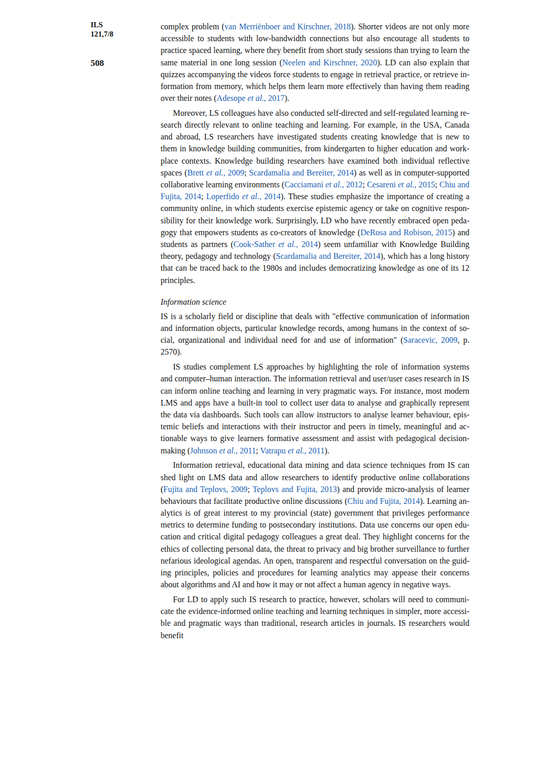ILS
121,7/8
508
complex problem (van Merriënboer and Kirschner, 2018). Shorter videos are not only more accessible to students with low-bandwidth connections but also encourage all students to practice spaced learning, where they benefit from short study sessions than trying to learn the same material in one long session (Neelen and Kirschner, 2020). LD can also explain that quizzes accompanying the videos force students to engage in retrieval practice, or retrieve information from memory, which helps them learn more effectively than having them reading over their notes (Adesope et al., 2017).
Moreover, LS colleagues have also conducted self-directed and self-regulated learning research directly relevant to online teaching and learning. For example, in the USA, Canada and abroad, LS researchers have investigated students creating knowledge that is new to them in knowledge building communities, from kindergarten to higher education and workplace contexts. Knowledge building researchers have examined both individual reflective spaces (Brett et al., 2009; Scardamalia and Bereiter, 2014) as well as in computer-supported collaborative learning environments (Cacciamani et al., 2012; Cesareni et al., 2015; Chiu and Fujita, 2014; Loperfido et al., 2014). These studies emphasize the importance of creating a community online, in which students exercise epistemic agency or take on cognitive responsibility for their knowledge work. Surprisingly, LD who have recently embraced open pedagogy that empowers students as co-creators of knowledge (DeRosa and Robison, 2015) and students as partners (Cook-Sather et al., 2014) seem unfamiliar with Knowledge Building theory, pedagogy and technology (Scardamalia and Bereiter, 2014), which has a long history that can be traced back to the 1980s and includes democratizing knowledge as one of its 12 principles.
Information science
IS is a scholarly field or discipline that deals with "effective communication of information and information objects, particular knowledge records, among humans in the context of social, organizational and individual need for and use of information" (Saracevic, 2009, p. 2570).
IS studies complement LS approaches by highlighting the role of information systems and computer–human interaction. The information retrieval and user/user cases research in IS can inform online teaching and learning in very pragmatic ways. For instance, most modern LMS and apps have a built-in tool to collect user data to analyse and graphically represent the data via dashboards. Such tools can allow instructors to analyse learner behaviour, epistemic beliefs and interactions with their instructor and peers in timely, meaningful and actionable ways to give learners formative assessment and assist with pedagogical decision-making (Johnson et al., 2011; Vatrapu et al., 2011).
Information retrieval, educational data mining and data science techniques from IS can shed light on LMS data and allow researchers to identify productive online collaborations (Fujita and Teplovs, 2009; Teplovs and Fujita, 2013) and provide micro-analysis of learner behaviours that facilitate productive online discussions (Chiu and Fujita, 2014). Learning analytics is of great interest to my provincial (state) government that privileges performance metrics to determine funding to postsecondary institutions. Data use concerns our open education and critical digital pedagogy colleagues a great deal. They highlight concerns for the ethics of collecting personal data, the threat to privacy and big brother surveillance to further nefarious ideological agendas. An open, transparent and respectful conversation on the guiding principles, policies and procedures for learning analytics may appease their concerns about algorithms and AI and how it may or not affect a human agency in negative ways.
For LD to apply such IS research to practice, however, scholars will need to communicate the evidence-informed online teaching and learning techniques in simpler, more accessible and pragmatic ways than traditional, research articles in journals. IS researchers would benefit